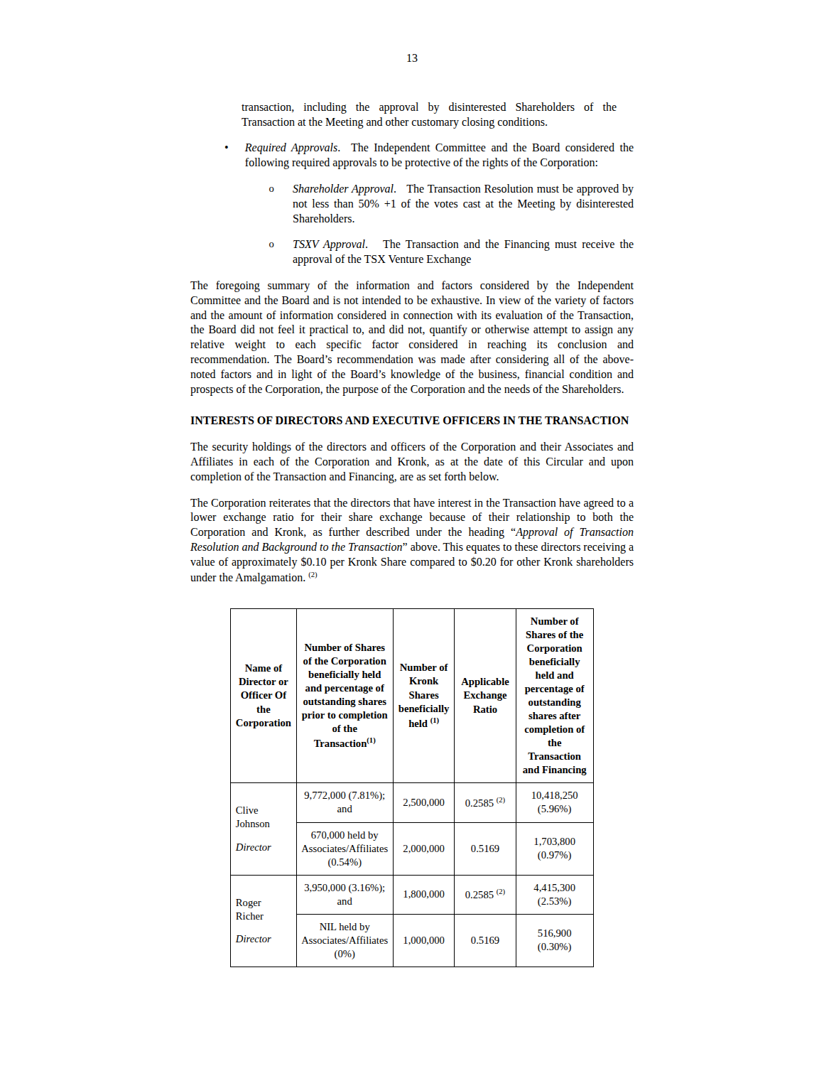13
transaction, including the approval by disinterested Shareholders of the Transaction at the Meeting and other customary closing conditions.
Required Approvals. The Independent Committee and the Board considered the following required approvals to be protective of the rights of the Corporation:
Shareholder Approval. The Transaction Resolution must be approved by not less than 50% +1 of the votes cast at the Meeting by disinterested Shareholders.
TSXV Approval. The Transaction and the Financing must receive the approval of the TSX Venture Exchange
The foregoing summary of the information and factors considered by the Independent Committee and the Board and is not intended to be exhaustive. In view of the variety of factors and the amount of information considered in connection with its evaluation of the Transaction, the Board did not feel it practical to, and did not, quantify or otherwise attempt to assign any relative weight to each specific factor considered in reaching its conclusion and recommendation. The Board’s recommendation was made after considering all of the above-noted factors and in light of the Board’s knowledge of the business, financial condition and prospects of the Corporation, the purpose of the Corporation and the needs of the Shareholders.
INTERESTS OF DIRECTORS AND EXECUTIVE OFFICERS IN THE TRANSACTION
The security holdings of the directors and officers of the Corporation and their Associates and Affiliates in each of the Corporation and Kronk, as at the date of this Circular and upon completion of the Transaction and Financing, are as set forth below.
The Corporation reiterates that the directors that have interest in the Transaction have agreed to a lower exchange ratio for their share exchange because of their relationship to both the Corporation and Kronk, as further described under the heading “Approval of Transaction Resolution and Background to the Transaction” above. This equates to these directors receiving a value of approximately $0.10 per Kronk Share compared to $0.20 for other Kronk shareholders under the Amalgamation. (2)
| Name of Director or Officer Of the Corporation | Number of Shares of the Corporation beneficially held and percentage of outstanding shares prior to completion of the Transaction (1) | Number of Kronk Shares beneficially held (1) | Applicable Exchange Ratio | Number of Shares of the Corporation beneficially held and percentage of outstanding shares after completion of the Transaction and Financing |
| --- | --- | --- | --- | --- |
| Clive Johnson Director | 9,772,000 (7.81%); and | 2,500,000 | 0.2585 (2) | 10,418,250 (5.96%) |
| 670,000 held by Associates/Affiliates (0.54%) | 2,000,000 | 0.5169 | 1,703,800 (0.97%) |
| Roger Richer Director | 3,950,000 (3.16%); and | 1,800,000 | 0.2585 (2) | 4,415,300 (2.53%) |
| NIL held by Associates/Affiliates (0%) | 1,000,000 | 0.5169 | 516,900 (0.30%) |